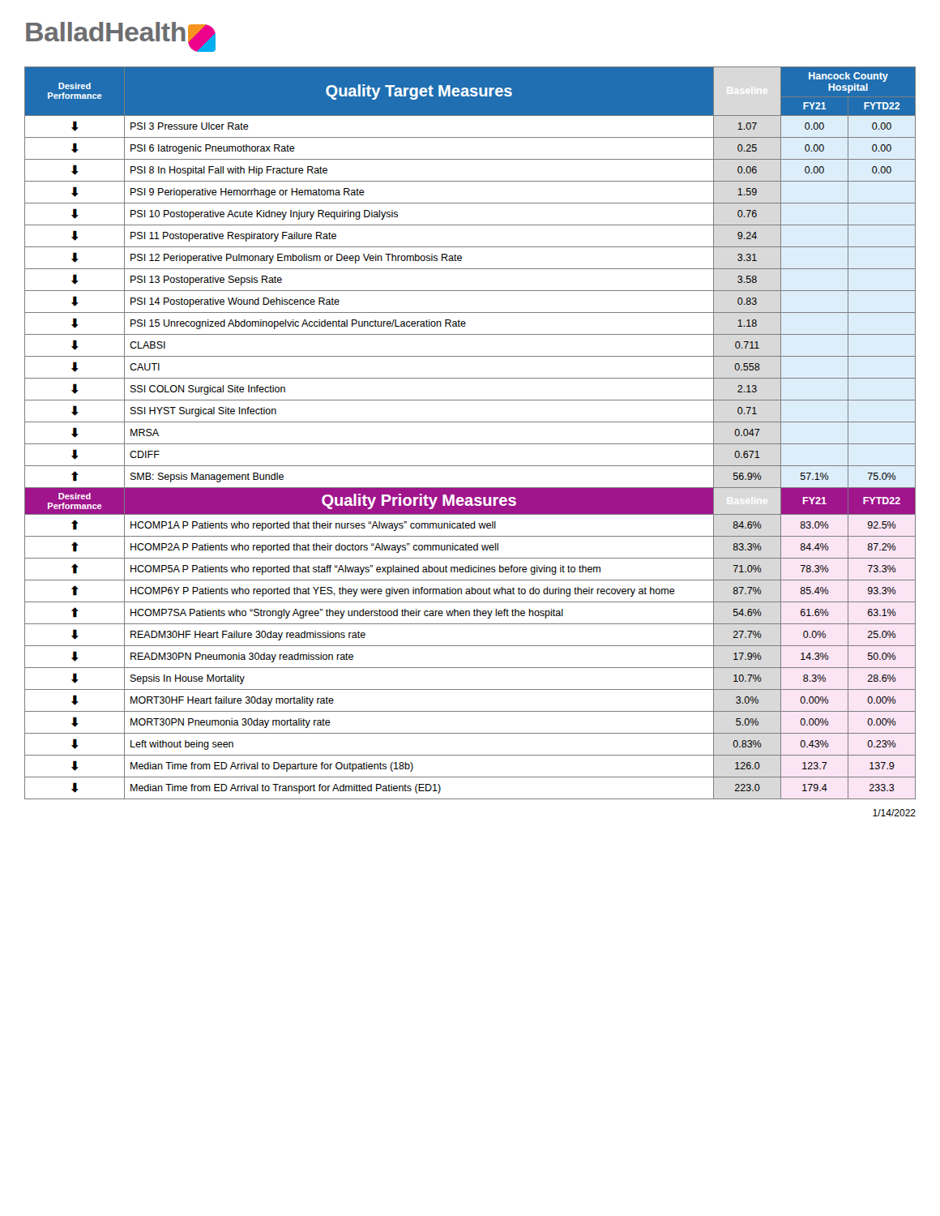Ballad Health
| Desired Performance | Quality Target Measures | Baseline | Hancock County Hospital |
| --- | --- | --- | --- |
| FY21 | FYTD22 |
| ⬇ | PSI 3 Pressure Ulcer Rate | 1.07 | 0.00 | 0.00 |
| ⬇ | PSI 6 Iatrogenic Pneumothorax Rate | 0.25 | 0.00 | 0.00 |
| ⬇ | PSI 8 In Hospital Fall with Hip Fracture Rate | 0.06 | 0.00 | 0.00 |
| ⬇ | PSI 9 Perioperative Hemorrhage or Hematoma Rate | 1.59 | | |
| ⬇ | PSI 10 Postoperative Acute Kidney Injury Requiring Dialysis | 0.76 | | |
| ⬇ | PSI 11 Postoperative Respiratory Failure Rate | 9.24 | | |
| ⬇ | PSI 12 Perioperative Pulmonary Embolism or Deep Vein Thrombosis Rate | 3.31 | | |
| ⬇ | PSI 13 Postoperative Sepsis Rate | 3.58 | | |
| ⬇ | PSI 14 Postoperative Wound Dehiscence Rate | 0.83 | | |
| ⬇ | PSI 15 Unrecognized Abdominopelvic Accidental Puncture/Laceration Rate | 1.18 | | |
| ⬇ | CLABSI | 0.711 | | |
| ⬇ | CAUTI | 0.558 | | |
| ⬇ | SSI COLON Surgical Site Infection | 2.13 | | |
| ⬇ | SSI HYST Surgical Site Infection | 0.71 | | |
| ⬇ | MRSA | 0.047 | | |
| ⬇ | CDIFF | 0.671 | | |
| ⬆ | SMB: Sepsis Management Bundle | 56.9% | 57.1% | 75.0% |
| Desired Performance | Quality Priority Measures | Baseline | FY21 | FYTD22 |
| ⬆ | HCOMP1A P Patients who reported that their nurses “Always” communicated well | 84.6% | 83.0% | 92.5% |
| ⬆ | HCOMP2A P Patients who reported that their doctors “Always” communicated well | 83.3% | 84.4% | 87.2% |
| ⬆ | HCOMP5A P Patients who reported that staff “Always” explained about medicines before giving it to them | 71.0% | 78.3% | 73.3% |
| ⬆ | HCOMP6Y P Patients who reported that YES, they were given information about what to do during their recovery at home | 87.7% | 85.4% | 93.3% |
| ⬆ | HCOMP7SA Patients who “Strongly Agree” they understood their care when they left the hospital | 54.6% | 61.6% | 63.1% |
| ⬇ | READM30HF Heart Failure 30day readmissions rate | 27.7% | 0.0% | 25.0% |
| ⬇ | READM30PN Pneumonia 30day readmission rate | 17.9% | 14.3% | 50.0% |
| ⬇ | Sepsis In House Mortality | 10.7% | 8.3% | 28.6% |
| ⬇ | MORT30HF Heart failure 30day mortality rate | 3.0% | 0.00% | 0.00% |
| ⬇ | MORT30PN Pneumonia 30day mortality rate | 5.0% | 0.00% | 0.00% |
| ⬇ | Left without being seen | 0.83% | 0.43% | 0.23% |
| ⬇ | Median Time from ED Arrival to Departure for Outpatients (18b) | 126.0 | 123.7 | 137.9 |
| ⬇ | Median Time from ED Arrival to Transport for Admitted Patients (ED1) | 223.0 | 179.4 | 233.3 |
1/14/2022